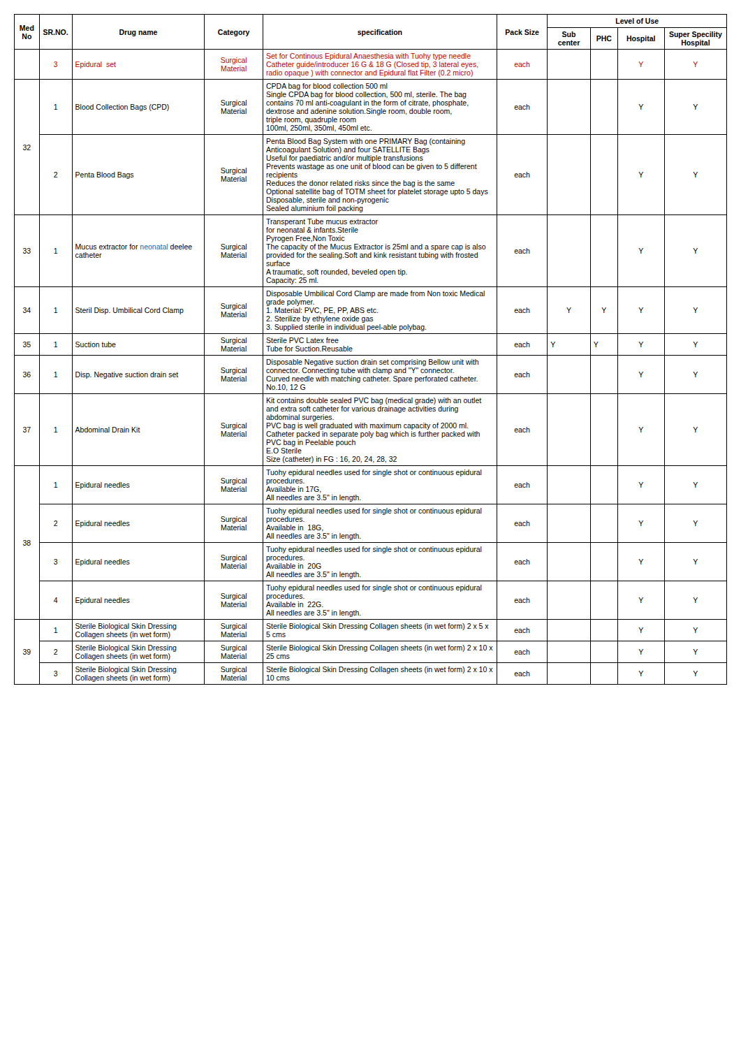| Med No | SR.NO. | Drug name | Category | specification | Pack Size | Level of Use |
| --- | --- | --- | --- | --- | --- | --- |
| Sub center | PHC | Hospital | Super Specility Hospital |
| | 3 | Epidural set | Surgical Material | Set for Continous Epidural Anaesthesia with Tuohy type needle Catheter guide/introducer 16 G & 18 G (Closed tip, 3 lateral eyes, radio opaque ) with connector and Epidural flat Filter (0.2 micro) | each | | | Y | Y |
| 32 | 1 | Blood Collection Bags (CPD) | Surgical Material | CPDA bag for blood collection 500 ml Single CPDA bag for blood collection, 500 ml, sterile. The bag contains 70 ml anti-coagulant in the form of citrate, phosphate, dextrose and adenine solution.Single room, double room, triple room, quadruple room 100ml, 250ml, 350ml, 450ml etc. | each | | | Y | Y |
| 2 | Penta Blood Bags | Surgical Material | Penta Blood Bag System with one PRIMARY Bag (containing Anticoagulant Solution) and four SATELLITE Bags Useful for paediatric and/or multiple transfusions Prevents wastage as one unit of blood can be given to 5 different recipients Reduces the donor related risks since the bag is the same Optional satellite bag of TOTM sheet for platelet storage upto 5 days Disposable, sterile and non-pyrogenic Sealed aluminium foil packing | each | | | Y | Y |
| 33 | 1 | Mucus extractor for neonatal deelee catheter | Surgical Material | Transperant Tube mucus extractor for neonatal & infants.Sterile Pyrogen Free,Non Toxic The capacity of the Mucus Extractor is 25ml and a spare cap is also provided for the sealing.Soft and kink resistant tubing with frosted surface A traumatic, soft rounded, beveled open tip. Capacity: 25 ml. | each | | | Y | Y |
| 34 | 1 | Steril Disp. Umbilical Cord Clamp | Surgical Material | Disposable Umbilical Cord Clamp are made from Non toxic Medical grade polymer. 1. Material: PVC, PE, PP, ABS etc. 2. Sterilize by ethylene oxide gas 3. Supplied sterile in individual peel-able polybag. | each | Y | Y | Y | Y |
| 35 | 1 | Suction tube | Surgical Material | Sterile PVC Latex free Tube for Suction.Reusable | each | Y | Y | Y | Y |
| 36 | 1 | Disp. Negative suction drain set | Surgical Material | Disposable Negative suction drain set comprising Bellow unit with connector. Connecting tube with clamp and "Y" connector. Curved needle with matching catheter. Spare perforated catheter. No.10, 12 G | each | | | Y | Y |
| 37 | 1 | Abdominal Drain Kit | Surgical Material | Kit contains double sealed PVC bag (medical grade) with an outlet and extra soft catheter for various drainage activities during abdominal surgeries. PVC bag is well graduated with maximum capacity of 2000 ml. Catheter packed in separate poly bag which is further packed with PVC bag in Peelable pouch E.O Sterile Size (catheter) in FG : 16, 20, 24, 28, 32 | each | | | Y | Y |
| 38 | 1 | Epidural needles | Surgical Material | Tuohy epidural needles used for single shot or continuous epidural procedures. Available in 17G, All needles are 3.5" in length. | each | | | Y | Y |
| 2 | Epidural needles | Surgical Material | Tuohy epidural needles used for single shot or continuous epidural procedures. Available in 18G, All needles are 3.5" in length. | each | | | Y | Y |
| 3 | Epidural needles | Surgical Material | Tuohy epidural needles used for single shot or continuous epidural procedures. Available in 20G All needles are 3.5" in length. | each | | | Y | Y |
| 4 | Epidural needles | Surgical Material | Tuohy epidural needles used for single shot or continuous epidural procedures. Available in 22G. All needles are 3.5" in length. | each | | | Y | Y |
| 39 | 1 | Sterile Biological Skin Dressing Collagen sheets (in wet form) | Surgical Material | Sterile Biological Skin Dressing Collagen sheets (in wet form) 2 x 5 x 5 cms | each | | | Y | Y |
| 2 | Sterile Biological Skin Dressing Collagen sheets (in wet form) | Surgical Material | Sterile Biological Skin Dressing Collagen sheets (in wet form) 2 x 10 x 25 cms | each | | | Y | Y |
| 3 | Sterile Biological Skin Dressing Collagen sheets (in wet form) | Surgical Material | Sterile Biological Skin Dressing Collagen sheets (in wet form) 2 x 10 x 10 cms | each | | | Y | Y |